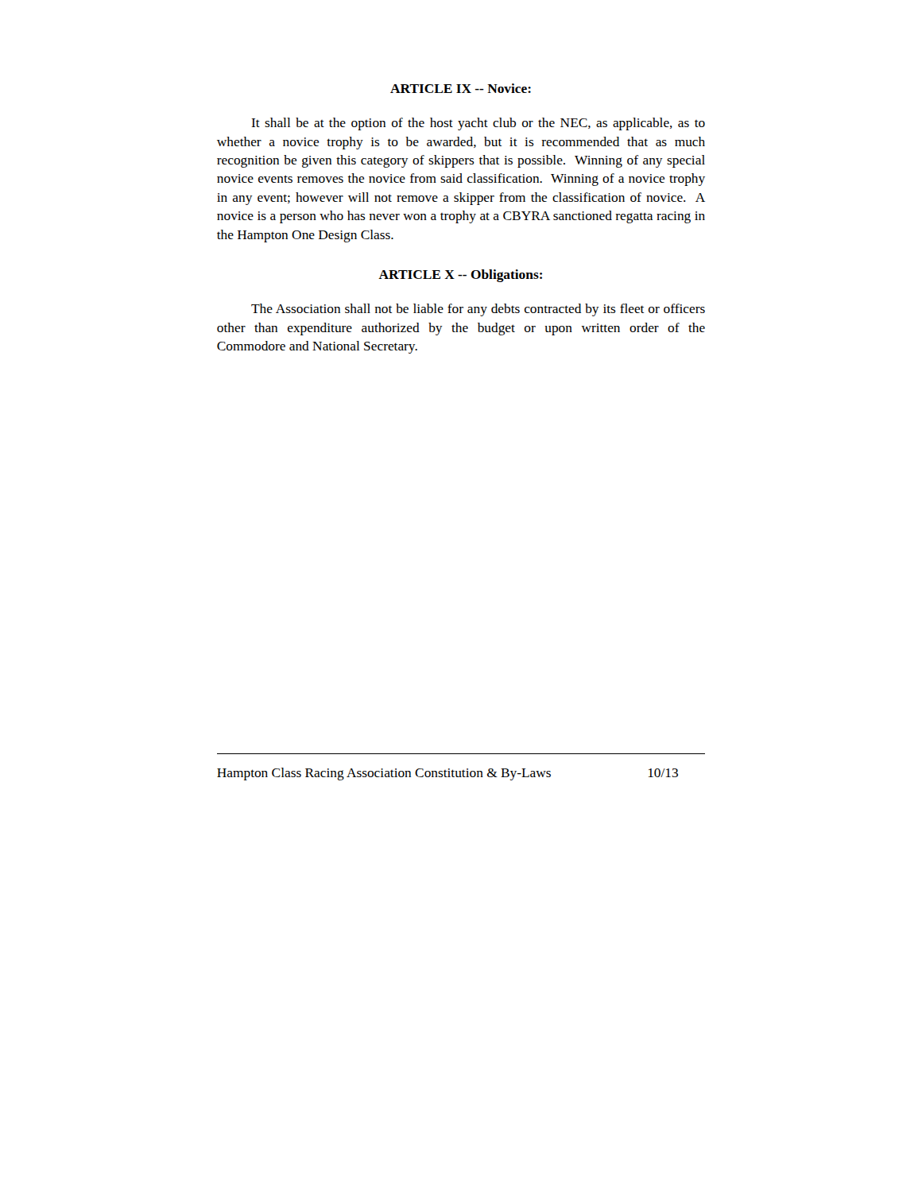ARTICLE IX -- Novice:
It shall be at the option of the host yacht club or the NEC, as applicable, as to whether a novice trophy is to be awarded, but it is recommended that as much recognition be given this category of skippers that is possible. Winning of any special novice events removes the novice from said classification. Winning of a novice trophy in any event; however will not remove a skipper from the classification of novice. A novice is a person who has never won a trophy at a CBYRA sanctioned regatta racing in the Hampton One Design Class.
ARTICLE X -- Obligations:
The Association shall not be liable for any debts contracted by its fleet or officers other than expenditure authorized by the budget or upon written order of the Commodore and National Secretary.
Hampton Class Racing Association Constitution & By-Laws 10/13